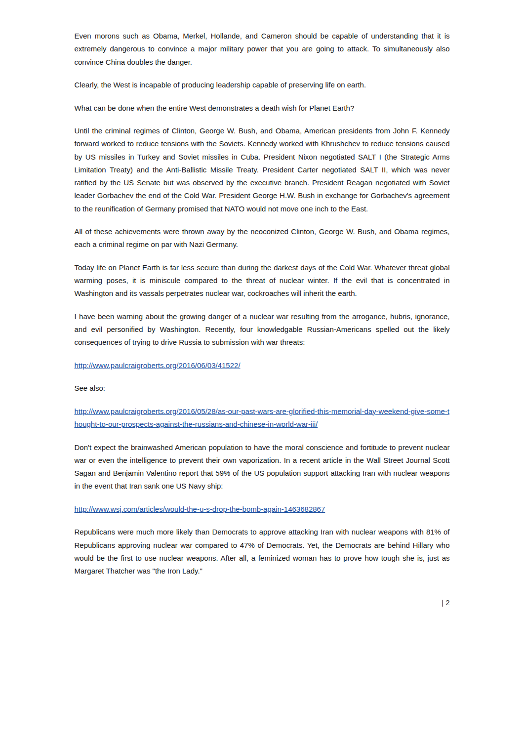Even morons such as Obama, Merkel, Hollande, and Cameron should be capable of understanding that it is extremely dangerous to convince a major military power that you are going to attack. To simultaneously also convince China doubles the danger.
Clearly, the West is incapable of producing leadership capable of preserving life on earth.
What can be done when the entire West demonstrates a death wish for Planet Earth?
Until the criminal regimes of Clinton, George W. Bush, and Obama, American presidents from John F. Kennedy forward worked to reduce tensions with the Soviets. Kennedy worked with Khrushchev to reduce tensions caused by US missiles in Turkey and Soviet missiles in Cuba. President Nixon negotiated SALT I (the Strategic Arms Limitation Treaty) and the Anti-Ballistic Missile Treaty. President Carter negotiated SALT II, which was never ratified by the US Senate but was observed by the executive branch. President Reagan negotiated with Soviet leader Gorbachev the end of the Cold War. President George H.W. Bush in exchange for Gorbachev's agreement to the reunification of Germany promised that NATO would not move one inch to the East.
All of these achievements were thrown away by the neoconized Clinton, George W. Bush, and Obama regimes, each a criminal regime on par with Nazi Germany.
Today life on Planet Earth is far less secure than during the darkest days of the Cold War. Whatever threat global warming poses, it is miniscule compared to the threat of nuclear winter. If the evil that is concentrated in Washington and its vassals perpetrates nuclear war, cockroaches will inherit the earth.
I have been warning about the growing danger of a nuclear war resulting from the arrogance, hubris, ignorance, and evil personified by Washington. Recently, four knowledgable Russian-Americans spelled out the likely consequences of trying to drive Russia to submission with war threats:
http://www.paulcraigroberts.org/2016/06/03/41522/
See also:
http://www.paulcraigroberts.org/2016/05/28/as-our-past-wars-are-glorified-this-memorial-day-weekend-give-some-thought-to-our-prospects-against-the-russians-and-chinese-in-world-war-iii/
Don't expect the brainwashed American population to have the moral conscience and fortitude to prevent nuclear war or even the intelligence to prevent their own vaporization. In a recent article in the Wall Street Journal Scott Sagan and Benjamin Valentino report that 59% of the US population support attacking Iran with nuclear weapons in the event that Iran sank one US Navy ship:
http://www.wsj.com/articles/would-the-u-s-drop-the-bomb-again-1463682867
Republicans were much more likely than Democrats to approve attacking Iran with nuclear weapons with 81% of Republicans approving nuclear war compared to 47% of Democrats. Yet, the Democrats are behind Hillary who would be the first to use nuclear weapons. After all, a feminized woman has to prove how tough she is, just as Margaret Thatcher was "the Iron Lady."
| 2